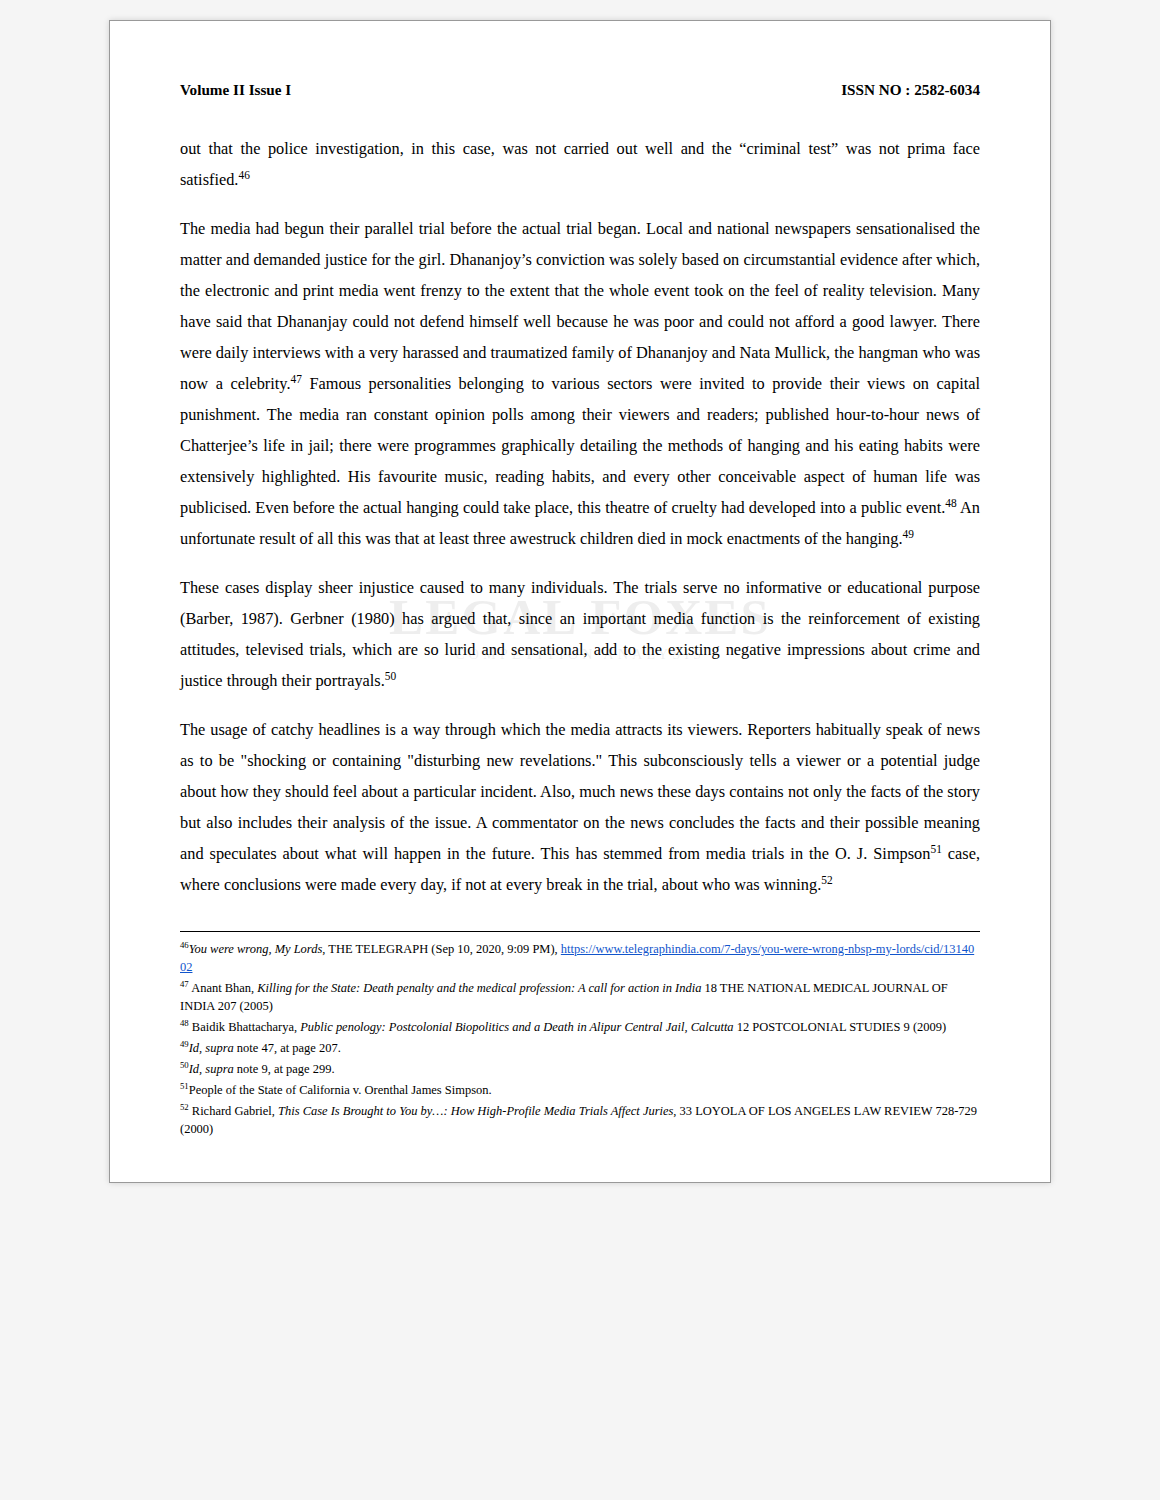LEGAL FOXESCOMPETITION ANALYSIS
Volume II Issue I ISSN NO : 2582-6034
out that the police investigation, in this case, was not carried out well and the “criminal test” was not prima face satisfied.46
The media had begun their parallel trial before the actual trial began. Local and national newspapers sensationalised the matter and demanded justice for the girl. Dhananjoy’s conviction was solely based on circumstantial evidence after which, the electronic and print media went frenzy to the extent that the whole event took on the feel of reality television. Many have said that Dhananjay could not defend himself well because he was poor and could not afford a good lawyer. There were daily interviews with a very harassed and traumatized family of Dhananjoy and Nata Mullick, the hangman who was now a celebrity.47 Famous personalities belonging to various sectors were invited to provide their views on capital punishment. The media ran constant opinion polls among their viewers and readers; published hour-to-hour news of Chatterjee’s life in jail; there were programmes graphically detailing the methods of hanging and his eating habits were extensively highlighted. His favourite music, reading habits, and every other conceivable aspect of human life was publicised. Even before the actual hanging could take place, this theatre of cruelty had developed into a public event.48 An unfortunate result of all this was that at least three awestruck children died in mock enactments of the hanging.49
These cases display sheer injustice caused to many individuals. The trials serve no informative or educational purpose (Barber, 1987). Gerbner (1980) has argued that, since an important media function is the reinforcement of existing attitudes, televised trials, which are so lurid and sensational, add to the existing negative impressions about crime and justice through their portrayals.50
The usage of catchy headlines is a way through which the media attracts its viewers. Reporters habitually speak of news as to be "shocking or containing "disturbing new revelations." This subconsciously tells a viewer or a potential judge about how they should feel about a particular incident. Also, much news these days contains not only the facts of the story but also includes their analysis of the issue. A commentator on the news concludes the facts and their possible meaning and speculates about what will happen in the future. This has stemmed from media trials in the O. J. Simpson51 case, where conclusions were made every day, if not at every break in the trial, about who was winning.52
46You were wrong, My Lords, THE TELEGRAPH (Sep 10, 2020, 9:09 PM), https://www.telegraphindia.com/7-days/you-were-wrong-nbsp-my-lords/cid/1314002
47 Anant Bhan, Killing for the State: Death penalty and the medical profession: A call for action in India 18 THE NATIONAL MEDICAL JOURNAL OF INDIA 207 (2005)
48 Baidik Bhattacharya, Public penology: Postcolonial Biopolitics and a Death in Alipur Central Jail, Calcutta 12 POSTCOLONIAL STUDIES 9 (2009)
49Id, supra note 47, at page 207.
50Id, supra note 9, at page 299.
51People of the State of California v. Orenthal James Simpson.
52 Richard Gabriel, This Case Is Brought to You by…: How High-Profile Media Trials Affect Juries, 33 LOYOLA OF LOS ANGELES LAW REVIEW 728-729 (2000)